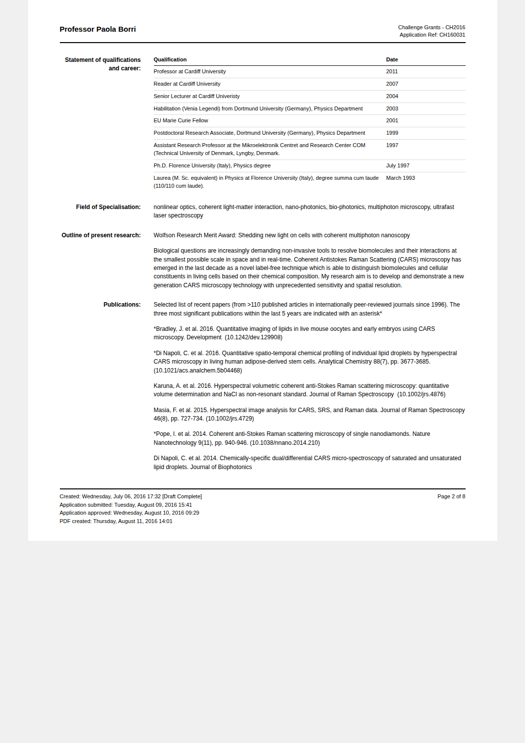Professor Paola Borri
Challenge Grants - CH2016
Application Ref: CH160031
Statement of qualifications and career:
| Qualification | Date |
| --- | --- |
| Professor at Cardiff University | 2011 |
| Reader at Cardiff University | 2007 |
| Senior Lecturer at Cardiff Univeristy | 2004 |
| Habilitation (Venia Legendi) from Dortmund University (Germany), Physics Department | 2003 |
| EU Marie Curie Fellow | 2001 |
| Postdoctoral Research Associate, Dortmund University (Germany), Physics Department | 1999 |
| Assistant Research Professor at the Mikroelektronik Centret and Research Center COM (Technical University of Denmark, Lyngby, Denmark. | 1997 |
| Ph.D. Florence University (Italy), Physics degree | July 1997 |
| Laurea (M. Sc. equivalent) in Physics at Florence University (Italy), degree summa cum laude (110/110 cum laude). | March 1993 |
Field of Specialisation:
nonlinear optics, coherent light-matter interaction, nano-photonics, bio-photonics, multiphoton microscopy, ultrafast laser spectroscopy
Outline of present research:
Wolfson Research Merit Award: Shedding new light on cells with coherent multiphoton nanoscopy
Biological questions are increasingly demanding non-invasive tools to resolve biomolecules and their interactions at the smallest possible scale in space and in real-time. Coherent Antistokes Raman Scattering (CARS) microscopy has emerged in the last decade as a novel label-free technique which is able to distinguish biomolecules and cellular constituents in living cells based on their chemical composition. My research aim is to develop and demonstrate a new generation CARS microscopy technology with unprecedented sensitivity and spatial resolution.
Publications:
Selected list of recent papers (from >110 published articles in internationally peer-reviewed journals since 1996). The three most significant publications within the last 5 years are indicated with an asterisk*
*Bradley, J. et al. 2016. Quantitative imaging of lipids in live mouse oocytes and early embryos using CARS microscopy. Development (10.1242/dev.129908)
*Di Napoli, C. et al. 2016. Quantitative spatio-temporal chemical profiling of individual lipid droplets by hyperspectral CARS microscopy in living human adipose-derived stem cells. Analytical Chemistry 88(7), pp. 3677-3685. (10.1021/acs.analchem.5b04468)
Karuna, A. et al. 2016. Hyperspectral volumetric coherent anti-Stokes Raman scattering microscopy: quantitative volume determination and NaCl as non-resonant standard. Journal of Raman Spectroscopy (10.1002/jrs.4876)
Masia, F. et al. 2015. Hyperspectral image analysis for CARS, SRS, and Raman data. Journal of Raman Spectroscopy 46(8), pp. 727-734. (10.1002/jrs.4729)
*Pope, I. et al. 2014. Coherent anti-Stokes Raman scattering microscopy of single nanodiamonds. Nature Nanotechnology 9(11), pp. 940-946. (10.1038/nnano.2014.210)
Di Napoli, C. et al. 2014. Chemically-specific dual/differential CARS micro-spectroscopy of saturated and unsaturated lipid droplets. Journal of Biophotonics
Created: Wednesday, July 06, 2016 17:32 [Draft Complete]
Application submitted: Tuesday, August 09, 2016 15:41
Application approved: Wednesday, August 10, 2016 09:29
PDF created: Thursday, August 11, 2016 14:01
Page 2 of 8